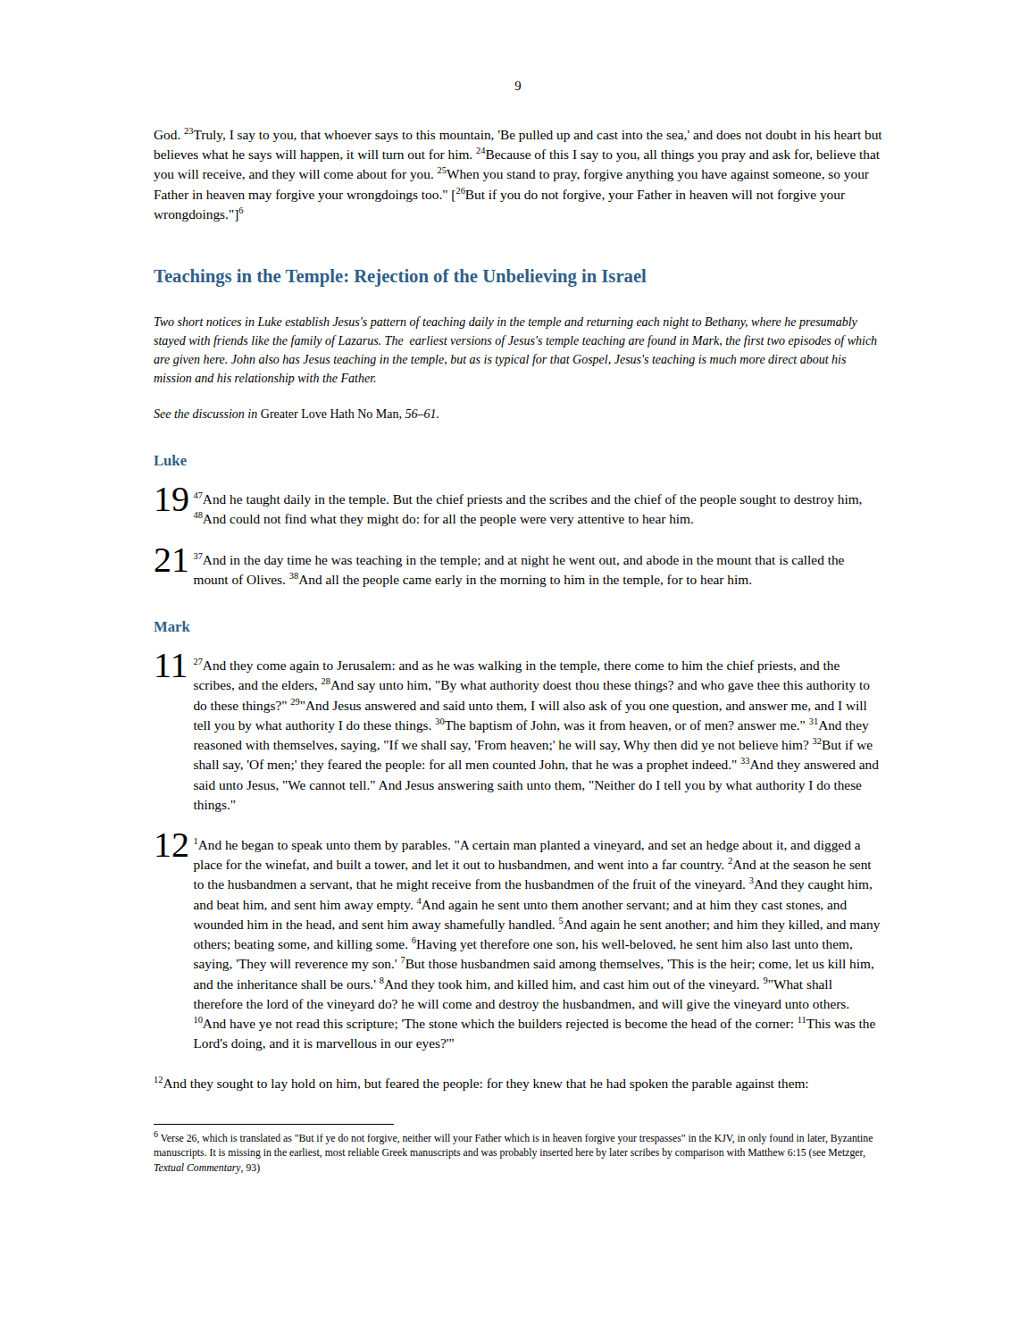9
God. 23Truly, I say to you, that whoever says to this mountain, 'Be pulled up and cast into the sea,' and does not doubt in his heart but believes what he says will happen, it will turn out for him. 24Because of this I say to you, all things you pray and ask for, believe that you will receive, and they will come about for you. 25When you stand to pray, forgive anything you have against someone, so your Father in heaven may forgive your wrongdoings too." [26But if you do not forgive, your Father in heaven will not forgive your wrongdoings."]6
Teachings in the Temple: Rejection of the Unbelieving in Israel
Two short notices in Luke establish Jesus's pattern of teaching daily in the temple and returning each night to Bethany, where he presumably stayed with friends like the family of Lazarus. The earliest versions of Jesus's temple teaching are found in Mark, the first two episodes of which are given here. John also has Jesus teaching in the temple, but as is typical for that Gospel, Jesus's teaching is much more direct about his mission and his relationship with the Father.
See the discussion in Greater Love Hath No Man, 56–61.
Luke
19
47And he taught daily in the temple. But the chief priests and the scribes and the chief of the people sought to destroy him, 48And could not find what they might do: for all the people were very attentive to hear him.
21
37And in the day time he was teaching in the temple; and at night he went out, and abode in the mount that is called the mount of Olives. 38And all the people came early in the morning to him in the temple, for to hear him.
Mark
11
27And they come again to Jerusalem: and as he was walking in the temple, there come to him the chief priests, and the scribes, and the elders, 28And say unto him, "By what authority doest thou these things? and who gave thee this authority to do these things?" 29"And Jesus answered and said unto them, I will also ask of you one question, and answer me, and I will tell you by what authority I do these things. 30The baptism of John, was it from heaven, or of men? answer me." 31And they reasoned with themselves, saying, "If we shall say, 'From heaven;' he will say, Why then did ye not believe him? 32But if we shall say, 'Of men;' they feared the people: for all men counted John, that he was a prophet indeed." 33And they answered and said unto Jesus, "We cannot tell." And Jesus answering saith unto them, "Neither do I tell you by what authority I do these things."
12
1And he began to speak unto them by parables. "A certain man planted a vineyard, and set an hedge about it, and digged a place for the winefat, and built a tower, and let it out to husbandmen, and went into a far country. 2And at the season he sent to the husbandmen a servant, that he might receive from the husbandmen of the fruit of the vineyard. 3And they caught him, and beat him, and sent him away empty. 4And again he sent unto them another servant; and at him they cast stones, and wounded him in the head, and sent him away shamefully handled. 5And again he sent another; and him they killed, and many others; beating some, and killing some. 6Having yet therefore one son, his well-beloved, he sent him also last unto them, saying, 'They will reverence my son.' 7But those husbandmen said among themselves, 'This is the heir; come, let us kill him, and the inheritance shall be ours.' 8And they took him, and killed him, and cast him out of the vineyard. 9"What shall therefore the lord of the vineyard do? he will come and destroy the husbandmen, and will give the vineyard unto others. 10And have ye not read this scripture; 'The stone which the builders rejected is become the head of the corner: 11This was the Lord's doing, and it is marvellous in our eyes?'"
12And they sought to lay hold on him, but feared the people: for they knew that he had spoken the parable against them:
6 Verse 26, which is translated as "But if ye do not forgive, neither will your Father which is in heaven forgive your trespasses" in the KJV, in only found in later, Byzantine manuscripts. It is missing in the earliest, most reliable Greek manuscripts and was probably inserted here by later scribes by comparison with Matthew 6:15 (see Metzger, Textual Commentary, 93)